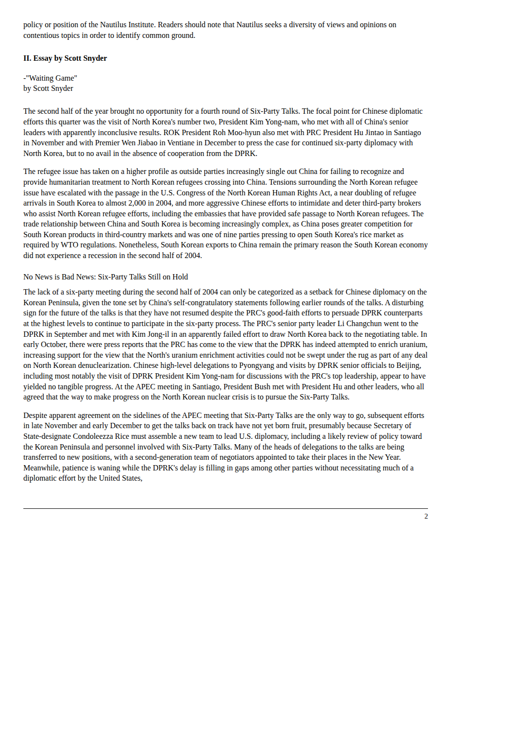policy or position of the Nautilus Institute. Readers should note that Nautilus seeks a diversity of views and opinions on contentious topics in order to identify common ground.
II. Essay by Scott Snyder
-"Waiting Game" by Scott Snyder
The second half of the year brought no opportunity for a fourth round of Six-Party Talks. The focal point for Chinese diplomatic efforts this quarter was the visit of North Korea's number two, President Kim Yong-nam, who met with all of China's senior leaders with apparently inconclusive results. ROK President Roh Moo-hyun also met with PRC President Hu Jintao in Santiago in November and with Premier Wen Jiabao in Ventiane in December to press the case for continued six-party diplomacy with North Korea, but to no avail in the absence of cooperation from the DPRK.
The refugee issue has taken on a higher profile as outside parties increasingly single out China for failing to recognize and provide humanitarian treatment to North Korean refugees crossing into China. Tensions surrounding the North Korean refugee issue have escalated with the passage in the U.S. Congress of the North Korean Human Rights Act, a near doubling of refugee arrivals in South Korea to almost 2,000 in 2004, and more aggressive Chinese efforts to intimidate and deter third-party brokers who assist North Korean refugee efforts, including the embassies that have provided safe passage to North Korean refugees. The trade relationship between China and South Korea is becoming increasingly complex, as China poses greater competition for South Korean products in third-country markets and was one of nine parties pressing to open South Korea's rice market as required by WTO regulations. Nonetheless, South Korean exports to China remain the primary reason the South Korean economy did not experience a recession in the second half of 2004.
No News is Bad News: Six-Party Talks Still on Hold
The lack of a six-party meeting during the second half of 2004 can only be categorized as a setback for Chinese diplomacy on the Korean Peninsula, given the tone set by China's self-congratulatory statements following earlier rounds of the talks. A disturbing sign for the future of the talks is that they have not resumed despite the PRC's good-faith efforts to persuade DPRK counterparts at the highest levels to continue to participate in the six-party process. The PRC's senior party leader Li Changchun went to the DPRK in September and met with Kim Jong-il in an apparently failed effort to draw North Korea back to the negotiating table. In early October, there were press reports that the PRC has come to the view that the DPRK has indeed attempted to enrich uranium, increasing support for the view that the North's uranium enrichment activities could not be swept under the rug as part of any deal on North Korean denuclearization. Chinese high-level delegations to Pyongyang and visits by DPRK senior officials to Beijing, including most notably the visit of DPRK President Kim Yong-nam for discussions with the PRC's top leadership, appear to have yielded no tangible progress. At the APEC meeting in Santiago, President Bush met with President Hu and other leaders, who all agreed that the way to make progress on the North Korean nuclear crisis is to pursue the Six-Party Talks.
Despite apparent agreement on the sidelines of the APEC meeting that Six-Party Talks are the only way to go, subsequent efforts in late November and early December to get the talks back on track have not yet born fruit, presumably because Secretary of State-designate Condoleezza Rice must assemble a new team to lead U.S. diplomacy, including a likely review of policy toward the Korean Peninsula and personnel involved with Six-Party Talks. Many of the heads of delegations to the talks are being transferred to new positions, with a second-generation team of negotiators appointed to take their places in the New Year. Meanwhile, patience is waning while the DPRK's delay is filling in gaps among other parties without necessitating much of a diplomatic effort by the United States,
2